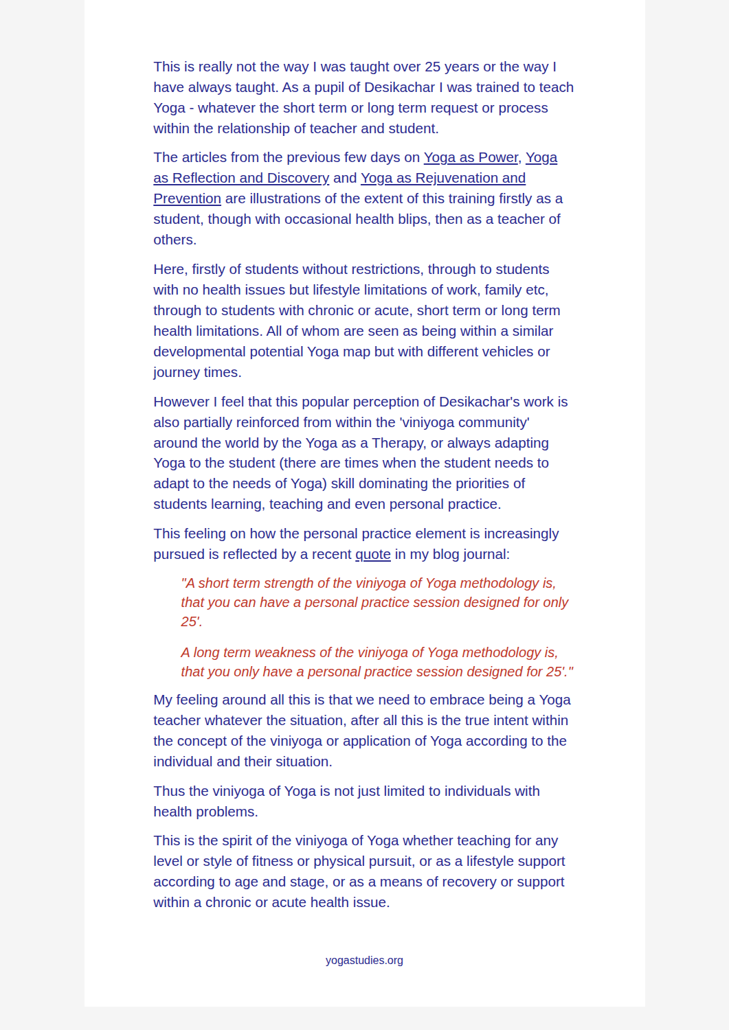This is really not the way I was taught over 25 years or the way I have always taught. As a pupil of Desikachar I was trained to teach Yoga - whatever the short term or long term request or process within the relationship of teacher and student.
The articles from the previous few days on Yoga as Power, Yoga as Reflection and Discovery and Yoga as Rejuvenation and Prevention are illustrations of the extent of this training firstly as a student, though with occasional health blips, then as a teacher of others.
Here, firstly of students without restrictions, through to students with no health issues but lifestyle limitations of work, family etc, through to students with chronic or acute, short term or long term health limitations. All of whom are seen as being within a similar developmental potential Yoga map but with different vehicles or journey times.
However I feel that this popular perception of Desikachar's work is also partially reinforced from within the 'viniyoga community' around the world by the Yoga as a Therapy, or always adapting Yoga to the student (there are times when the student needs to adapt to the needs of Yoga) skill dominating the priorities of students learning, teaching and even personal practice.
This feeling on how the personal practice element is increasingly pursued is reflected by a recent quote in my blog journal:
"A short term strength of the viniyoga of Yoga methodology is,
that you can have a personal practice session designed for only 25'.
A long term weakness of the viniyoga of Yoga methodology is,
that you only have a personal practice session designed for 25'."
My feeling around all this is that we need to embrace being a Yoga teacher whatever the situation, after all this is the true intent within the concept of the viniyoga or application of Yoga according to the individual and their situation.
Thus the viniyoga of Yoga is not just limited to individuals with health problems.
This is the spirit of the viniyoga of Yoga whether teaching for any level or style of fitness or physical pursuit, or as a lifestyle support according to age and stage, or as a means of recovery or support within a chronic or acute health issue.
yogastudies.org